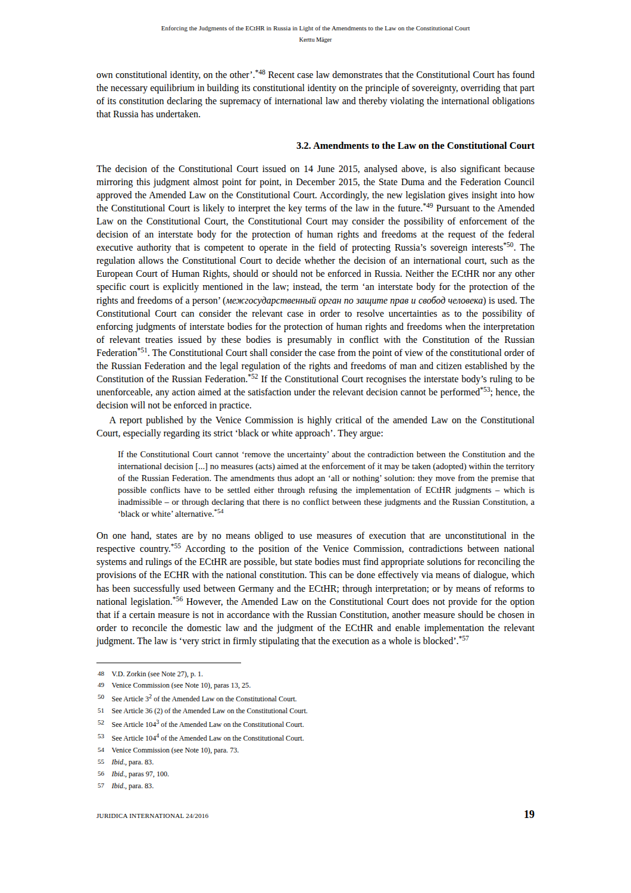Enforcing the Judgments of the ECtHR in Russia in Light of the Amendments to the Law on the Constitutional Court
Kerttu Mäger
own constitutional identity, on the other’.*48 Recent case law demonstrates that the Constitutional Court has found the necessary equilibrium in building its constitutional identity on the principle of sovereignty, overriding that part of its constitution declaring the supremacy of international law and thereby violating the international obligations that Russia has undertaken.
3.2. Amendments to the Law on the Constitutional Court
The decision of the Constitutional Court issued on 14 June 2015, analysed above, is also significant because mirroring this judgment almost point for point, in December 2015, the State Duma and the Federation Council approved the Amended Law on the Constitutional Court. Accordingly, the new legislation gives insight into how the Constitutional Court is likely to interpret the key terms of the law in the future.*49 Pursuant to the Amended Law on the Constitutional Court, the Constitutional Court may consider the possibility of enforcement of the decision of an interstate body for the protection of human rights and freedoms at the request of the federal executive authority that is competent to operate in the field of protecting Russia’s sovereign interests*50. The regulation allows the Constitutional Court to decide whether the decision of an international court, such as the European Court of Human Rights, should or should not be enforced in Russia. Neither the ECtHR nor any other specific court is explicitly mentioned in the law; instead, the term ‘an interstate body for the protection of the rights and freedoms of a person’ (межгосударственный орган по защите прав и свобод человека) is used. The Constitutional Court can consider the relevant case in order to resolve uncertainties as to the possibility of enforcing judgments of interstate bodies for the protection of human rights and freedoms when the interpretation of relevant treaties issued by these bodies is presumably in conflict with the Constitution of the Russian Federation*51. The Constitutional Court shall consider the case from the point of view of the constitutional order of the Russian Federation and the legal regulation of the rights and freedoms of man and citizen established by the Constitution of the Russian Federation.*52 If the Constitutional Court recognises the interstate body’s ruling to be unenforceable, any action aimed at the satisfaction under the relevant decision cannot be performed*53; hence, the decision will not be enforced in practice.
A report published by the Venice Commission is highly critical of the amended Law on the Constitutional Court, especially regarding its strict ‘black or white approach’. They argue:
If the Constitutional Court cannot ‘remove the uncertainty’ about the contradiction between the Constitution and the international decision [...] no measures (acts) aimed at the enforcement of it may be taken (adopted) within the territory of the Russian Federation. The amendments thus adopt an ‘all or nothing’ solution: they move from the premise that possible conflicts have to be settled either through refusing the implementation of ECtHR judgments – which is inadmissible – or through declaring that there is no conflict between these judgments and the Russian Constitution, a ‘black or white’ alternative.*54
On one hand, states are by no means obliged to use measures of execution that are unconstitutional in the respective country.*55 According to the position of the Venice Commission, contradictions between national systems and rulings of the ECtHR are possible, but state bodies must find appropriate solutions for reconciling the provisions of the ECHR with the national constitution. This can be done effectively via means of dialogue, which has been successfully used between Germany and the ECtHR; through interpretation; or by means of reforms to national legislation.*56 However, the Amended Law on the Constitutional Court does not provide for the option that if a certain measure is not in accordance with the Russian Constitution, another measure should be chosen in order to reconcile the domestic law and the judgment of the ECtHR and enable implementation the relevant judgment. The law is ‘very strict in firmly stipulating that the execution as a whole is blocked’.*57
V.D. Zorkin (see Note 27), p. 1.
Venice Commission (see Note 10), paras 13, 25.
See Article 32 of the Amended Law on the Constitutional Court.
See Article 36 (2) of the Amended Law on the Constitutional Court.
See Article 1043 of the Amended Law on the Constitutional Court.
See Article 1044 of the Amended Law on the Constitutional Court.
Venice Commission (see Note 10), para. 73.
Ibid., para. 83.
Ibid., paras 97, 100.
Ibid., para. 83.
JURIDICA INTERNATIONAL 24/2016 19